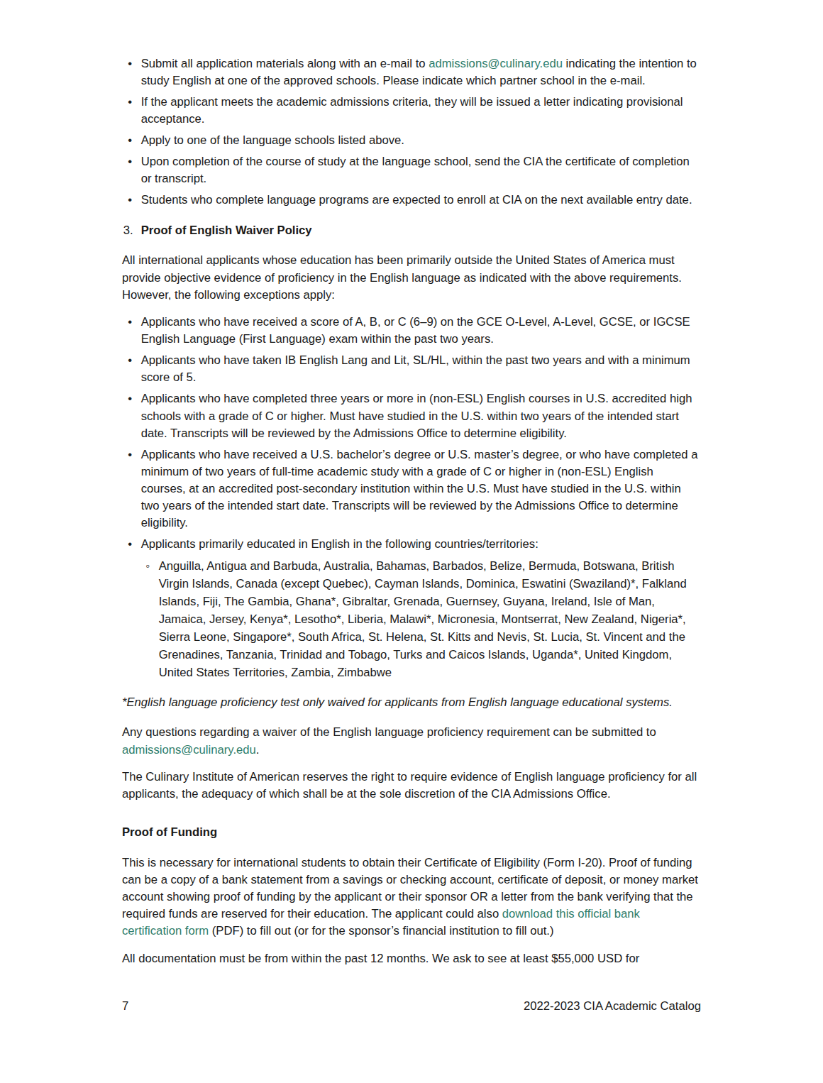Submit all application materials along with an e-mail to admissions@culinary.edu indicating the intention to study English at one of the approved schools. Please indicate which partner school in the e-mail.
If the applicant meets the academic admissions criteria, they will be issued a letter indicating provisional acceptance.
Apply to one of the language schools listed above.
Upon completion of the course of study at the language school, send the CIA the certificate of completion or transcript.
Students who complete language programs are expected to enroll at CIA on the next available entry date.
Proof of English Waiver Policy
All international applicants whose education has been primarily outside the United States of America must provide objective evidence of proficiency in the English language as indicated with the above requirements. However, the following exceptions apply:
Applicants who have received a score of A, B, or C (6–9) on the GCE O-Level, A-Level, GCSE, or IGCSE English Language (First Language) exam within the past two years.
Applicants who have taken IB English Lang and Lit, SL/HL, within the past two years and with a minimum score of 5.
Applicants who have completed three years or more in (non-ESL) English courses in U.S. accredited high schools with a grade of C or higher. Must have studied in the U.S. within two years of the intended start date. Transcripts will be reviewed by the Admissions Office to determine eligibility.
Applicants who have received a U.S. bachelor’s degree or U.S. master’s degree, or who have completed a minimum of two years of full-time academic study with a grade of C or higher in (non-ESL) English courses, at an accredited post-secondary institution within the U.S. Must have studied in the U.S. within two years of the intended start date. Transcripts will be reviewed by the Admissions Office to determine eligibility.
Applicants primarily educated in English in the following countries/territories:
Anguilla, Antigua and Barbuda, Australia, Bahamas, Barbados, Belize, Bermuda, Botswana, British Virgin Islands, Canada (except Quebec), Cayman Islands, Dominica, Eswatini (Swaziland)*, Falkland Islands, Fiji, The Gambia, Ghana*, Gibraltar, Grenada, Guernsey, Guyana, Ireland, Isle of Man, Jamaica, Jersey, Kenya*, Lesotho*, Liberia, Malawi*, Micronesia, Montserrat, New Zealand, Nigeria*, Sierra Leone, Singapore*, South Africa, St. Helena, St. Kitts and Nevis, St. Lucia, St. Vincent and the Grenadines, Tanzania, Trinidad and Tobago, Turks and Caicos Islands, Uganda*, United Kingdom, United States Territories, Zambia, Zimbabwe
*English language proficiency test only waived for applicants from English language educational systems.
Any questions regarding a waiver of the English language proficiency requirement can be submitted to admissions@culinary.edu.
The Culinary Institute of American reserves the right to require evidence of English language proficiency for all applicants, the adequacy of which shall be at the sole discretion of the CIA Admissions Office.
Proof of Funding
This is necessary for international students to obtain their Certificate of Eligibility (Form I-20). Proof of funding can be a copy of a bank statement from a savings or checking account, certificate of deposit, or money market account showing proof of funding by the applicant or their sponsor OR a letter from the bank verifying that the required funds are reserved for their education. The applicant could also download this official bank certification form (PDF) to fill out (or for the sponsor’s financial institution to fill out.)
All documentation must be from within the past 12 months. We ask to see at least $55,000 USD for
7 2022-2023 CIA Academic Catalog